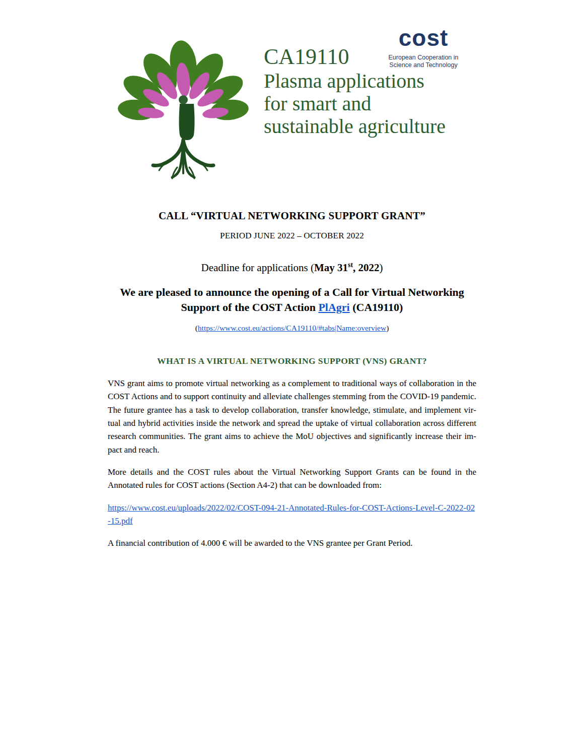cost European Cooperation in
Science and Technology
CA19110 Plasma applications
for smart and
sustainable agriculture
CALL “VIRTUAL NETWORKING SUPPORT GRANT”
PERIOD JUNE 2022 – OCTOBER 2022
Deadline for applications (May 31st, 2022)
We are pleased to announce the opening of a Call for Virtual Networking Support of the COST Action PlAgri (CA19110)
(https://www.cost.eu/actions/CA19110/#tabs|Name:overview)
WHAT IS A VIRTUAL NETWORKING SUPPORT (VNS) GRANT?
VNS grant aims to promote virtual networking as a complement to traditional ways of collaboration in the COST Actions and to support continuity and alleviate challenges stemming from the COVID-19 pandemic. The future grantee has a task to develop collaboration, transfer knowledge, stimulate, and implement virtual and hybrid activities inside the network and spread the uptake of virtual collaboration across different research communities. The grant aims to achieve the MoU objectives and significantly increase their impact and reach.
More details and the COST rules about the Virtual Networking Support Grants can be found in the Annotated rules for COST actions (Section A4-2) that can be downloaded from:
https://www.cost.eu/uploads/2022/02/COST-094-21-Annotated-Rules-for-COST-Actions-Level-C-2022-02-15.pdf
A financial contribution of 4.000 € will be awarded to the VNS grantee per Grant Period.